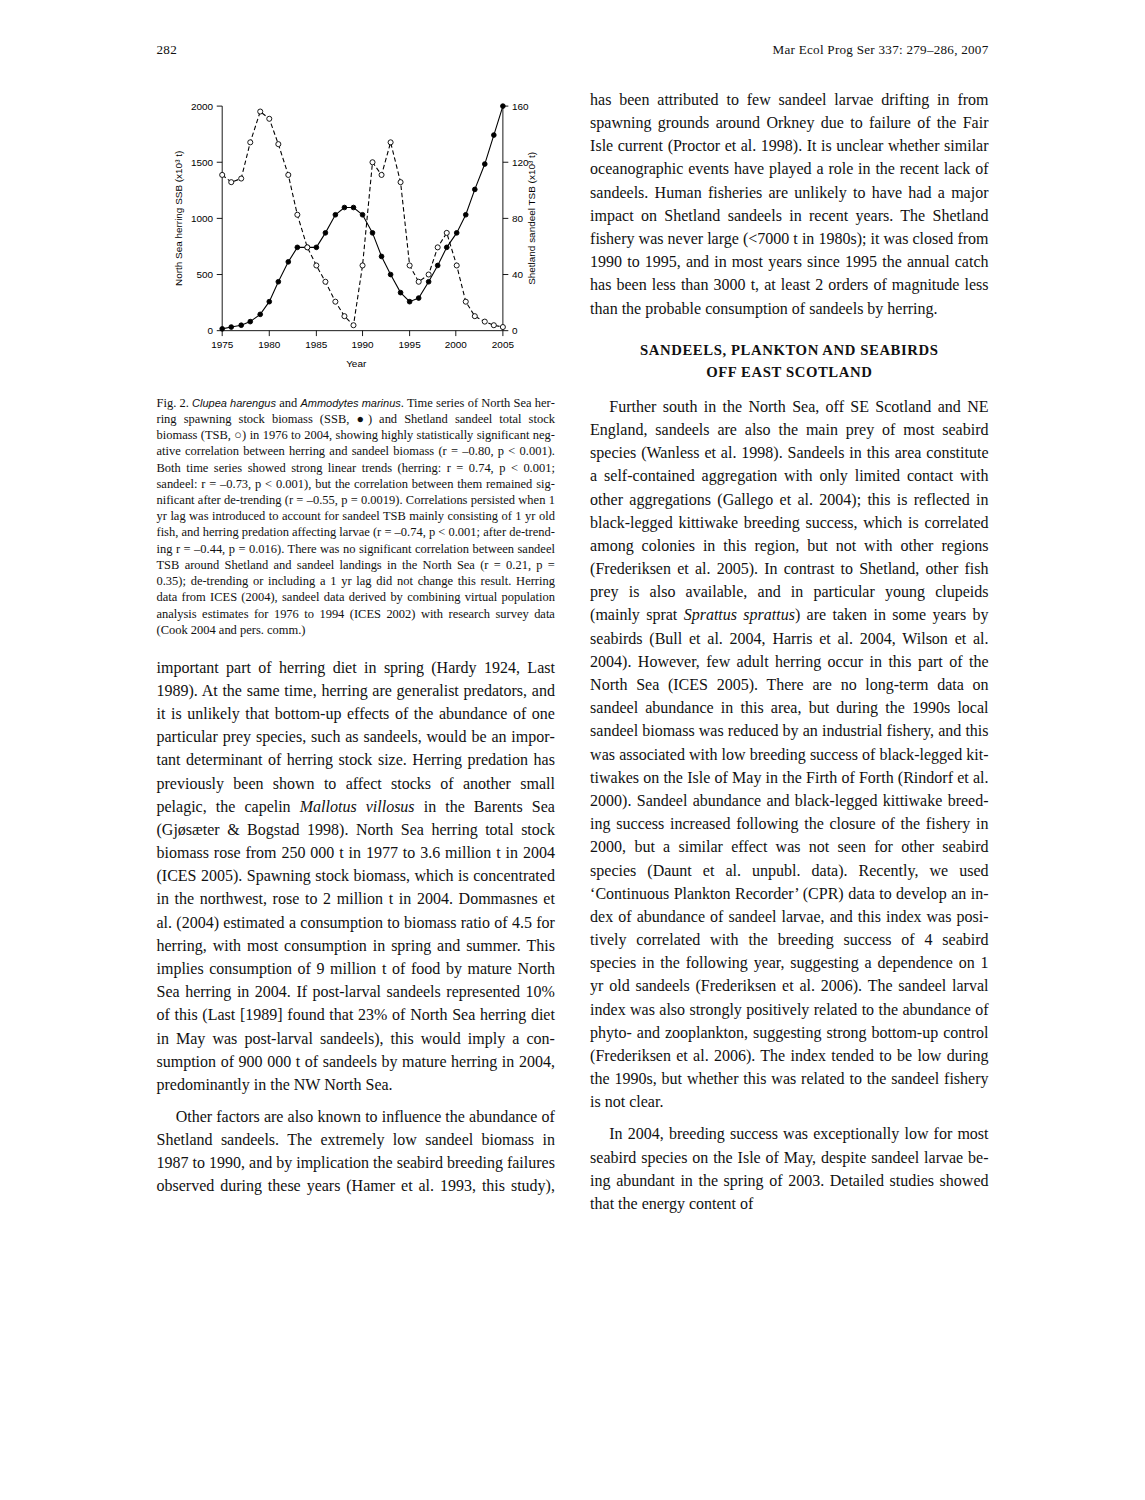282 Mar Ecol Prog Ser 337: 279–286, 2007
0 500 1000 1500 2000 0 40 80 120 160 1975 1980 1985 1990 1995 2000 2005 Year North Sea herring SSB (x10³ t) Shetland sandeel TSB (x10³ t)
Fig. 2. Clupea harengus and Ammodytes marinus. Time series of North Sea herring spawning stock biomass (SSB, ●) and Shetland sandeel total stock biomass (TSB, ○) in 1976 to 2004, showing highly statistically significant negative correlation between herring and sandeel biomass (r = –0.80, p < 0.001). Both time series showed strong linear trends (herring: r = 0.74, p < 0.001; sandeel: r = –0.73, p < 0.001), but the correlation between them remained significant after de-trending (r = –0.55, p = 0.0019). Correlations persisted when 1 yr lag was introduced to account for sandeel TSB mainly consisting of 1 yr old fish, and herring predation affecting larvae (r = –0.74, p < 0.001; after de-trending r = –0.44, p = 0.016). There was no significant correlation between sandeel TSB around Shetland and sandeel landings in the North Sea (r = 0.21, p = 0.35); de-trending or including a 1 yr lag did not change this result. Herring data from ICES (2004), sandeel data derived by combining virtual population analysis estimates for 1976 to 1994 (ICES 2002) with research survey data (Cook 2004 and pers. comm.)
important part of herring diet in spring (Hardy 1924, Last 1989). At the same time, herring are generalist predators, and it is unlikely that bottom-up effects of the abundance of one particular prey species, such as sandeels, would be an important determinant of herring stock size. Herring predation has previously been shown to affect stocks of another small pelagic, the capelin Mallotus villosus in the Barents Sea (Gjøsæter & Bogstad 1998). North Sea herring total stock biomass rose from 250 000 t in 1977 to 3.6 million t in 2004 (ICES 2005). Spawning stock biomass, which is concentrated in the northwest, rose to 2 million t in 2004. Dommasnes et al. (2004) estimated a consumption to biomass ratio of 4.5 for herring, with most consumption in spring and summer. This implies consumption of 9 million t of food by mature North Sea herring in 2004. If post-larval sandeels represented 10% of this (Last [1989] found that 23% of North Sea herring diet in May was post-larval sandeels), this would imply a consumption of 900 000 t of sandeels by mature herring in 2004, predominantly in the NW North Sea.
Other factors are also known to influence the abundance of Shetland sandeels. The extremely low sandeel biomass in 1987 to 1990, and by implication the seabird breeding failures observed during these years (Hamer et al. 1993, this study), has been attributed to few sandeel larvae drifting in from spawning grounds around Orkney due to failure of the Fair Isle current (Proctor et al. 1998). It is unclear whether similar oceanographic events have played a role in the recent lack of sandeels. Human fisheries are unlikely to have had a major impact on Shetland sandeels in recent years. The Shetland fishery was never large (<7000 t in 1980s); it was closed from 1990 to 1995, and in most years since 1995 the annual catch has been less than 3000 t, at least 2 orders of magnitude less than the probable consumption of sandeels by herring.
Sandeels, plankton and seabirds off east Scotland
Further south in the North Sea, off SE Scotland and NE England, sandeels are also the main prey of most seabird species (Wanless et al. 1998). Sandeels in this area constitute a self-contained aggregation with only limited contact with other aggregations (Gallego et al. 2004); this is reflected in black-legged kittiwake breeding success, which is correlated among colonies in this region, but not with other regions (Frederiksen et al. 2005). In contrast to Shetland, other fish prey is also available, and in particular young clupeids (mainly sprat Sprattus sprattus) are taken in some years by seabirds (Bull et al. 2004, Harris et al. 2004, Wilson et al. 2004). However, few adult herring occur in this part of the North Sea (ICES 2005). There are no long-term data on sandeel abundance in this area, but during the 1990s local sandeel biomass was reduced by an industrial fishery, and this was associated with low breeding success of black-legged kittiwakes on the Isle of May in the Firth of Forth (Rindorf et al. 2000). Sandeel abundance and black-legged kittiwake breeding success increased following the closure of the fishery in 2000, but a similar effect was not seen for other seabird species (Daunt et al. unpubl. data). Recently, we used ‘Continuous Plankton Recorder’ (CPR) data to develop an index of abundance of sandeel larvae, and this index was positively correlated with the breeding success of 4 seabird species in the following year, suggesting a dependence on 1 yr old sandeels (Frederiksen et al. 2006). The sandeel larval index was also strongly positively related to the abundance of phyto- and zooplankton, suggesting strong bottom-up control (Frederiksen et al. 2006). The index tended to be low during the 1990s, but whether this was related to the sandeel fishery is not clear.
In 2004, breeding success was exceptionally low for most seabird species on the Isle of May, despite sandeel larvae being abundant in the spring of 2003. Detailed studies showed that the energy content of